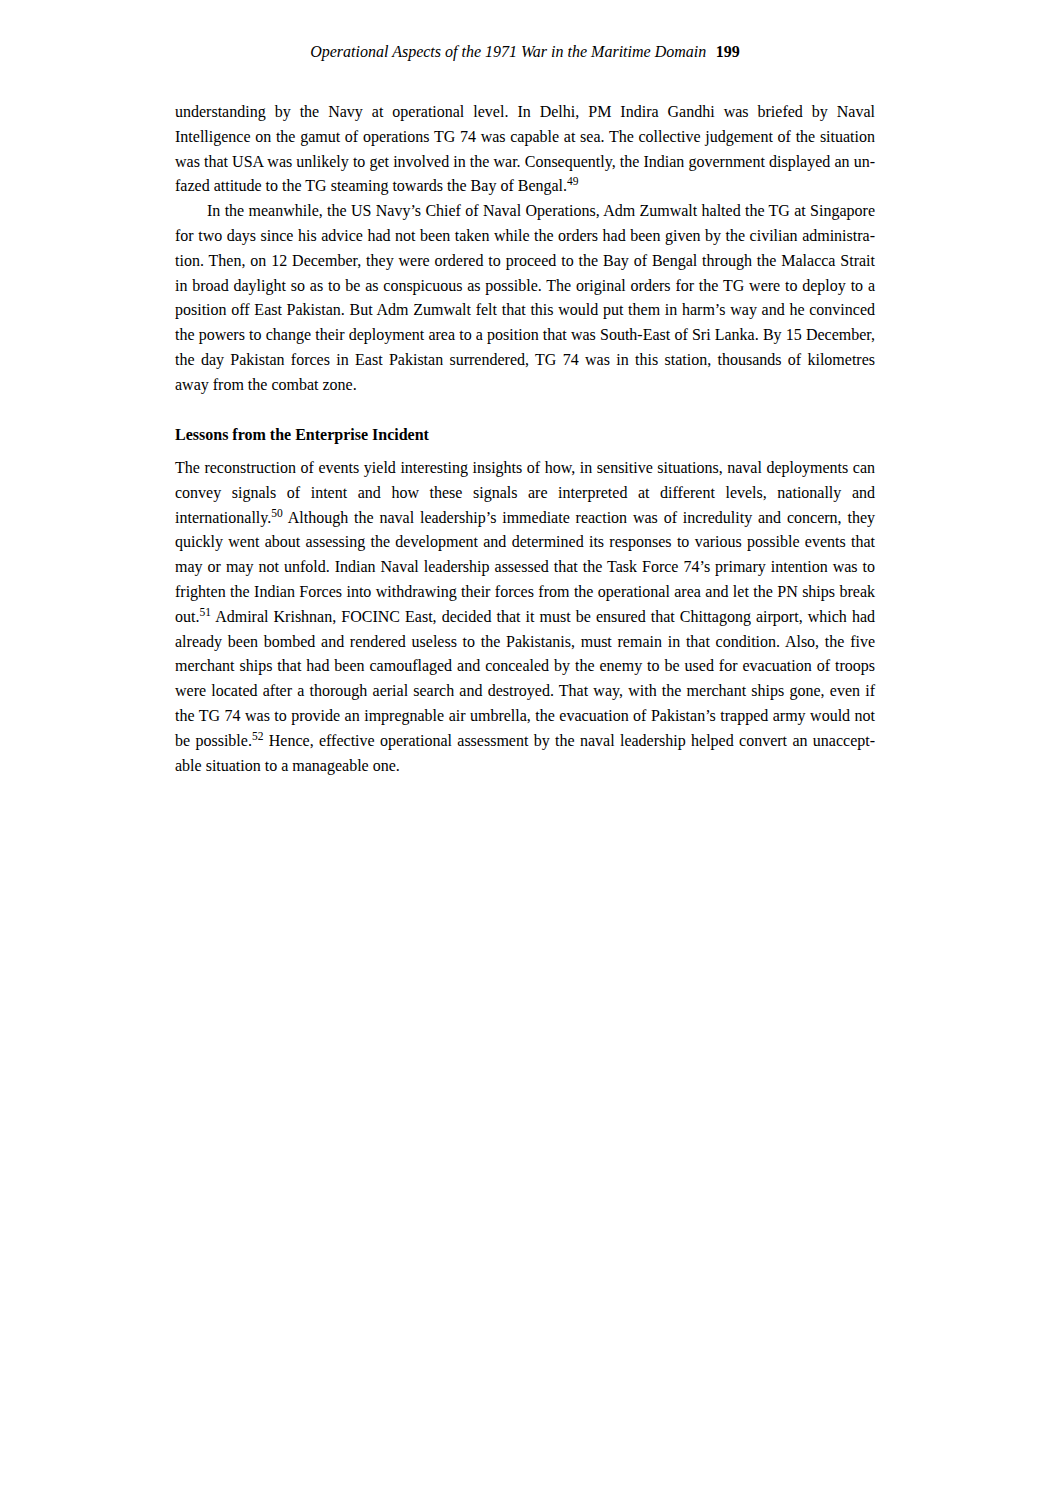Operational Aspects of the 1971 War in the Maritime Domain 199
understanding by the Navy at operational level. In Delhi, PM Indira Gandhi was briefed by Naval Intelligence on the gamut of operations TG 74 was capable at sea. The collective judgement of the situation was that USA was unlikely to get involved in the war. Consequently, the Indian government displayed an unfazed attitude to the TG steaming towards the Bay of Bengal.49
In the meanwhile, the US Navy’s Chief of Naval Operations, Adm Zumwalt halted the TG at Singapore for two days since his advice had not been taken while the orders had been given by the civilian administration. Then, on 12 December, they were ordered to proceed to the Bay of Bengal through the Malacca Strait in broad daylight so as to be as conspicuous as possible. The original orders for the TG were to deploy to a position off East Pakistan. But Adm Zumwalt felt that this would put them in harm’s way and he convinced the powers to change their deployment area to a position that was South-East of Sri Lanka. By 15 December, the day Pakistan forces in East Pakistan surrendered, TG 74 was in this station, thousands of kilometres away from the combat zone.
Lessons from the Enterprise Incident
The reconstruction of events yield interesting insights of how, in sensitive situations, naval deployments can convey signals of intent and how these signals are interpreted at different levels, nationally and internationally.50 Although the naval leadership’s immediate reaction was of incredulity and concern, they quickly went about assessing the development and determined its responses to various possible events that may or may not unfold. Indian Naval leadership assessed that the Task Force 74’s primary intention was to frighten the Indian Forces into withdrawing their forces from the operational area and let the PN ships break out.51 Admiral Krishnan, FOCINC East, decided that it must be ensured that Chittagong airport, which had already been bombed and rendered useless to the Pakistanis, must remain in that condition. Also, the five merchant ships that had been camouflaged and concealed by the enemy to be used for evacuation of troops were located after a thorough aerial search and destroyed. That way, with the merchant ships gone, even if the TG 74 was to provide an impregnable air umbrella, the evacuation of Pakistan’s trapped army would not be possible.52 Hence, effective operational assessment by the naval leadership helped convert an unacceptable situation to a manageable one.